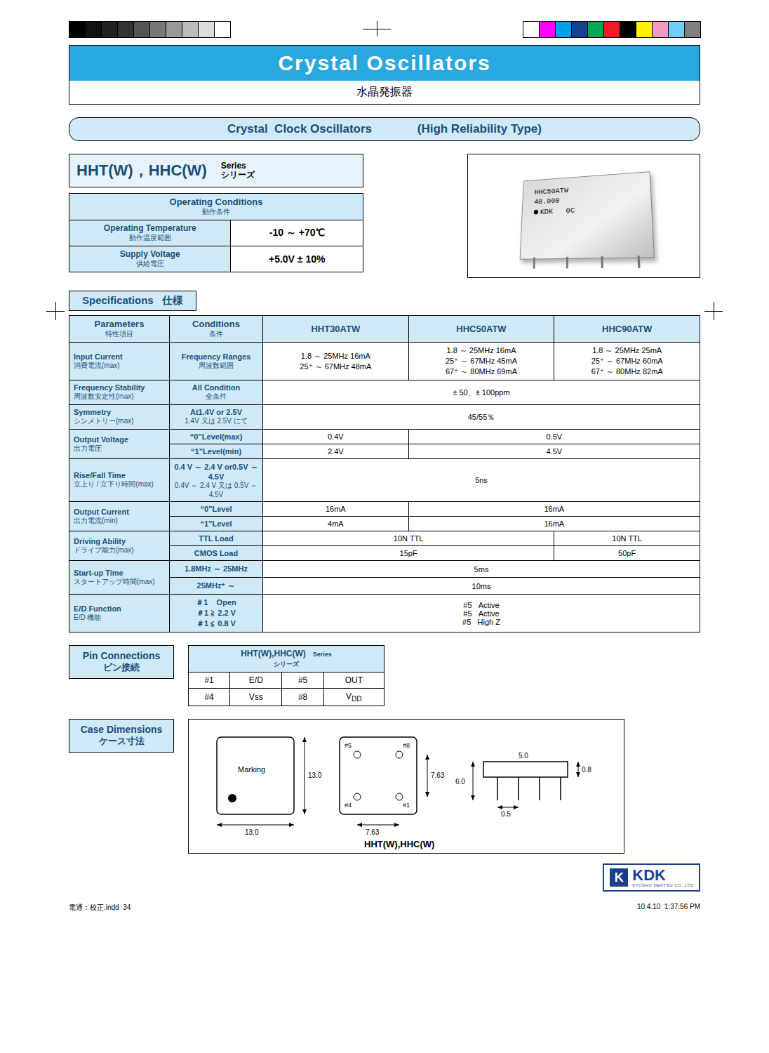Crystal Oscillators
水晶発振器
Crystal Clock Oscillators (High Reliability Type)
HHT(W)，HHC(W) Series
シリーズ
| Operating Conditions 動作条件 |
| --- |
| Operating Temperature 動作温度範囲 | -10 ～ +70℃ |
| Supply Voltage 供給電圧 | +5.0V ± 10% |
HHC50ATW
48.000
KDK 0C
Specifications 仕様
| Parameters 特性項目 | Conditions 条件 | HHT30ATW | HHC50ATW | HHC90ATW |
| --- | --- | --- | --- | --- |
| Input Current 消費電流(max) | Frequency Ranges 周波数範囲 | 1.8 ～ 25MHz 16mA 25⁺ ～ 67MHz 48mA | 1.8 ～ 25MHz 16mA 25⁺ ～ 67MHz 45mA 67⁺ ～ 80MHz 69mA | 1.8 ～ 25MHz 25mA 25⁺ ～ 67MHz 60mA 67⁺ ～ 80MHz 82mA |
| Frequency Stability 周波数安定性(max) | All Condition 全条件 | ± 50、± 100ppm |
| Symmetry シンメトリー(max) | At1.4V or 2.5V 1.4V 又は 2.5V にて | 45/55％ |
| Output Voltage 出力電圧 | “0”Level(max) | 0.4V | 0.5V |
| “1”Level(min) | 2.4V | 4.5V |
| Rise/Fall Time 立上り / 立下り時間(max) | 0.4 V ～ 2.4 V or0.5V ～ 4.5V 0.4V ～ 2.4 V 又は 0.5V ～ 4.5V | 5ns |
| Output Current 出力電流(min) | “0”Level | 16mA | 16mA |
| “1”Level | 4mA | 16mA |
| Driving Ability ドライブ能力(max) | TTL Load | 10N TTL | 10N TTL |
| CMOS Load | 15pF | 50pF |
| Start-up Time スタートアップ時間(max) | 1.8MHz ～ 25MHz | 5ms |
| 25MHz⁺ ～ | 10ms |
| E/D Function E/D 機能 | ＃1 Open ＃1 ≧ 2.2 V ＃1 ≦ 0.8 V | #5 Active #5 Active #5 High Z |
Pin Connections
ピン接続
| HHT(W),HHC(W) Series シリーズ |
| --- |
| #1 | E/D | #5 | OUT |
| #4 | Vss | #8 | V DD |
Case Dimensions
ケース寸法
Marking 13.0 13.0 #5 #8 #4 #1 7.63 7.63 0.8 6.0 5.0 0.5 HHT(W),HHC(W)
K
KDK
KYUSHU DENTSU CO.,LTD
電通：校正.indd 34 10.4.10 1:37:56 PM